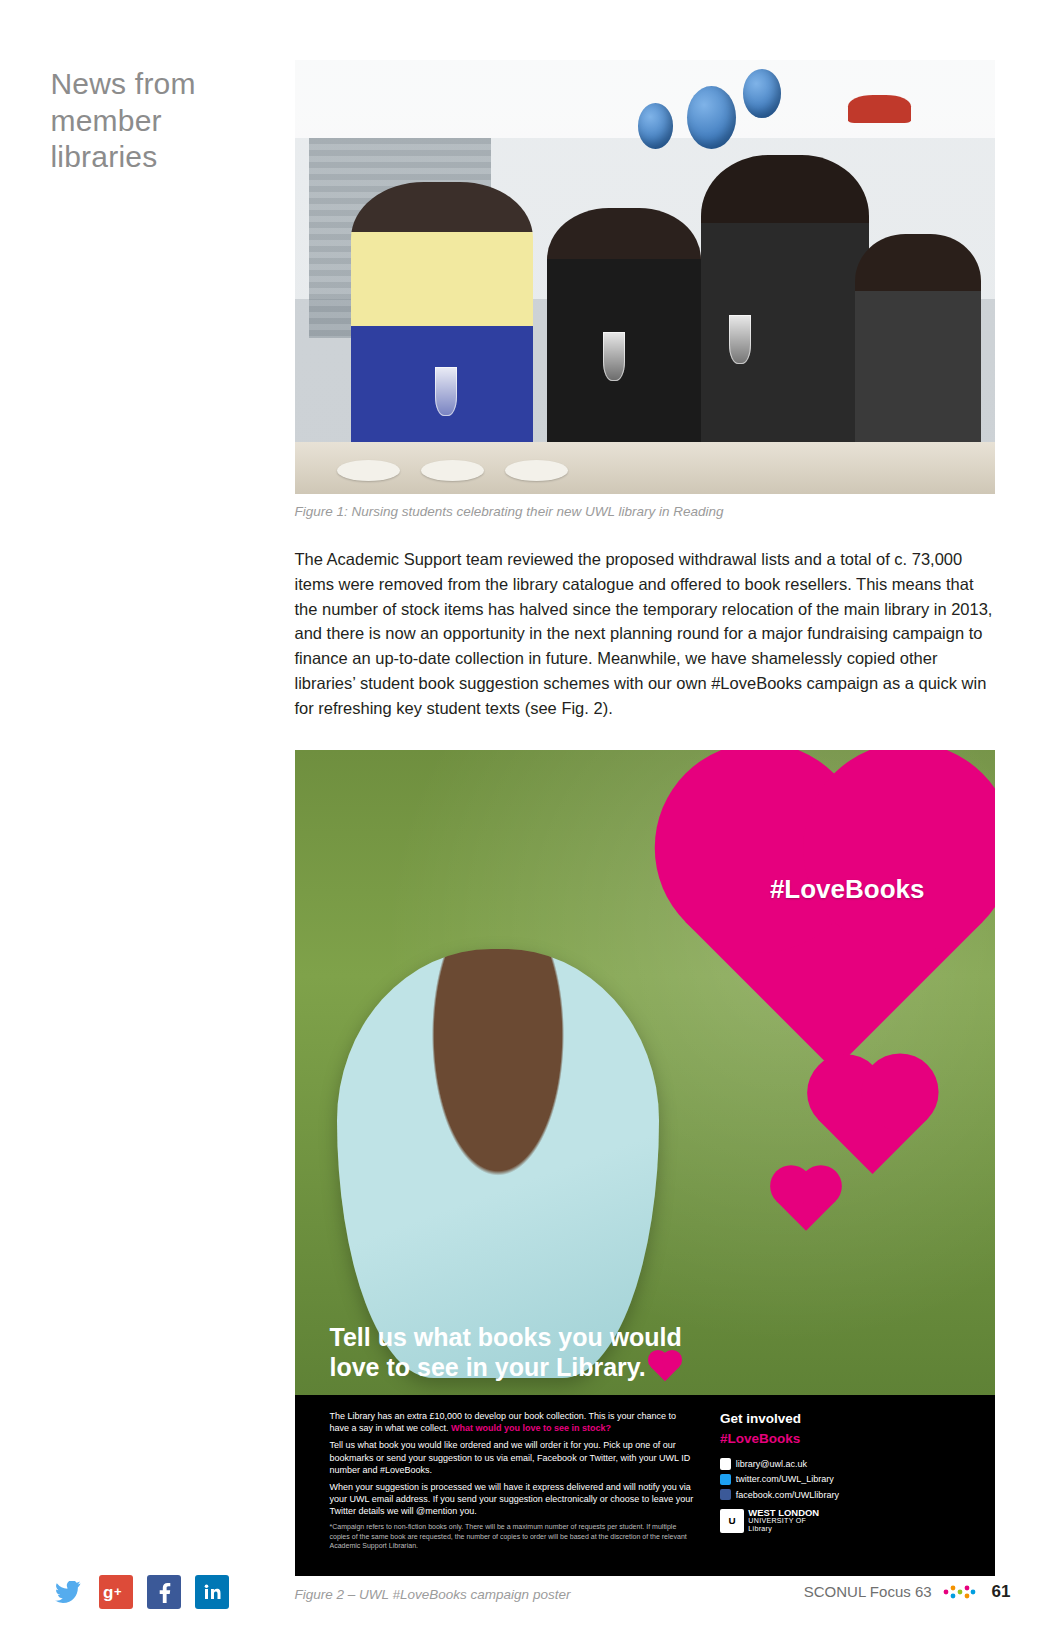News from
member
libraries
Figure 1: Nursing students celebrating their new UWL library in Reading
The Academic Support team reviewed the proposed withdrawal lists and a total of c. 73,000 items were removed from the library catalogue and offered to book resellers. This means that the number of stock items has halved since the temporary relocation of the main library in 2013, and there is now an opportunity in the next planning round for a major fundraising campaign to finance an up-to-date collection in future. Meanwhile, we have shamelessly copied other libraries’ student book suggestion schemes with our own #LoveBooks campaign as a quick win for refreshing key student texts (see Fig. 2).
#LoveBooks
Tell us what books you would
love to see in your Library.
The Library has an extra £10,000 to develop our book collection. This is your chance to have a say in what we collect. What would you love to see in stock?
Tell us what book you would like ordered and we will order it for you. Pick up one of our bookmarks or send your suggestion to us via email, Facebook or Twitter, with your UWL ID number and #LoveBooks.
When your suggestion is processed we will have it express delivered and will notify you via your UWL email address. If you send your suggestion electronically or choose to leave your Twitter details we will @mention you.
*Campaign refers to non-fiction books only. There will be a maximum number of requests per student. If multiple copies of the same book are requested, the number of copies to order will be based at the discretion of the relevant Academic Support Librarian.
Get involved
#LoveBooks
library@uwl.ac.uk
twitter.com/UWL_Library
facebook.com/UWLlibrary
U WEST LONDONUNIVERSITY OF Library
Figure 2 – UWL #LoveBooks campaign poster
g +
SCONUL Focus 63 61